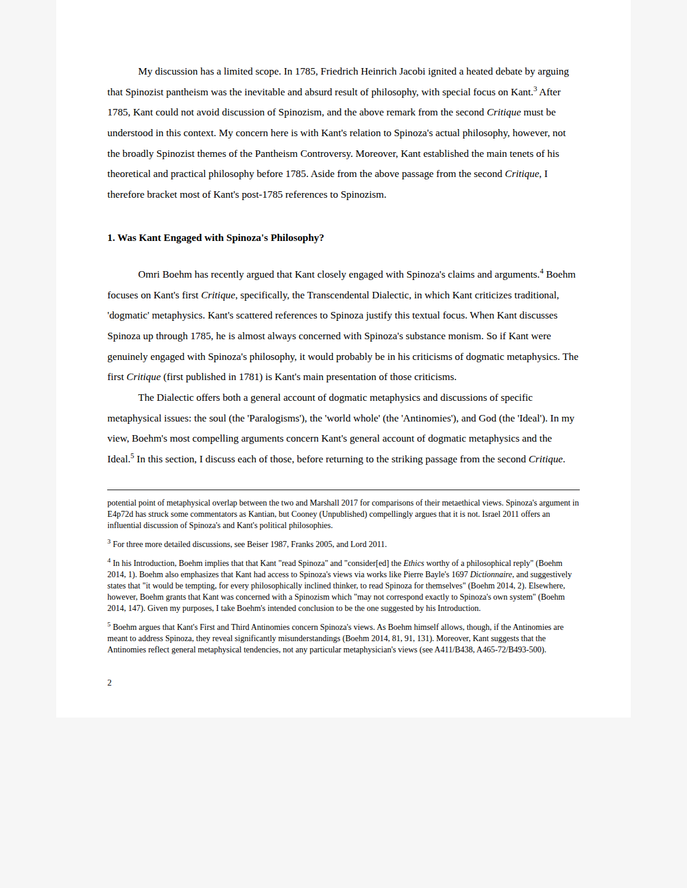My discussion has a limited scope. In 1785, Friedrich Heinrich Jacobi ignited a heated debate by arguing that Spinozist pantheism was the inevitable and absurd result of philosophy, with special focus on Kant.3 After 1785, Kant could not avoid discussion of Spinozism, and the above remark from the second Critique must be understood in this context. My concern here is with Kant's relation to Spinoza's actual philosophy, however, not the broadly Spinozist themes of the Pantheism Controversy. Moreover, Kant established the main tenets of his theoretical and practical philosophy before 1785. Aside from the above passage from the second Critique, I therefore bracket most of Kant's post-1785 references to Spinozism.
1. Was Kant Engaged with Spinoza's Philosophy?
Omri Boehm has recently argued that Kant closely engaged with Spinoza's claims and arguments.4 Boehm focuses on Kant's first Critique, specifically, the Transcendental Dialectic, in which Kant criticizes traditional, 'dogmatic' metaphysics. Kant's scattered references to Spinoza justify this textual focus. When Kant discusses Spinoza up through 1785, he is almost always concerned with Spinoza's substance monism. So if Kant were genuinely engaged with Spinoza's philosophy, it would probably be in his criticisms of dogmatic metaphysics. The first Critique (first published in 1781) is Kant's main presentation of those criticisms.
The Dialectic offers both a general account of dogmatic metaphysics and discussions of specific metaphysical issues: the soul (the 'Paralogisms'), the 'world whole' (the 'Antinomies'), and God (the 'Ideal'). In my view, Boehm's most compelling arguments concern Kant's general account of dogmatic metaphysics and the Ideal.5 In this section, I discuss each of those, before returning to the striking passage from the second Critique.
potential point of metaphysical overlap between the two and Marshall 2017 for comparisons of their metaethical views. Spinoza's argument in E4p72d has struck some commentators as Kantian, but Cooney (Unpublished) compellingly argues that it is not. Israel 2011 offers an influential discussion of Spinoza's and Kant's political philosophies.
3 For three more detailed discussions, see Beiser 1987, Franks 2005, and Lord 2011.
4 In his Introduction, Boehm implies that that Kant "read Spinoza" and "consider[ed] the Ethics worthy of a philosophical reply" (Boehm 2014, 1). Boehm also emphasizes that Kant had access to Spinoza's views via works like Pierre Bayle's 1697 Dictionnaire, and suggestively states that "it would be tempting, for every philosophically inclined thinker, to read Spinoza for themselves" (Boehm 2014, 2). Elsewhere, however, Boehm grants that Kant was concerned with a Spinozism which "may not correspond exactly to Spinoza's own system" (Boehm 2014, 147). Given my purposes, I take Boehm's intended conclusion to be the one suggested by his Introduction.
5 Boehm argues that Kant's First and Third Antinomies concern Spinoza's views. As Boehm himself allows, though, if the Antinomies are meant to address Spinoza, they reveal significantly misunderstandings (Boehm 2014, 81, 91, 131). Moreover, Kant suggests that the Antinomies reflect general metaphysical tendencies, not any particular metaphysician's views (see A411/B438, A465-72/B493-500).
2